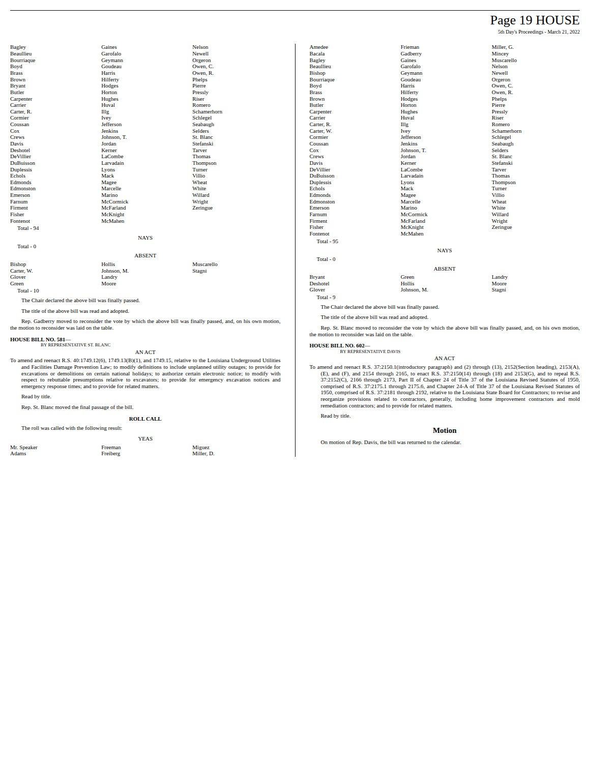Page 19 HOUSE
5th Day's Proceedings - March 21, 2022
Bagley Gaines Nelson Beaullieu Garofalo Newell Bourriaque Geymann Orgeron Boyd Goudeau Owen, C. Brass Harris Owen, R. Brown Hilferty Phelps Bryant Hodges Pierre Butler Horton Pressly Carpenter Hughes Riser Carrier Huval Romero Carter, R. Illg Schamerhorn Cormier Ivey Schlegel Coussan Jefferson Seabaugh Cox Jenkins Selders Crews Johnson, T. St. Blanc Davis Jordan Stefanski Deshotel Kerner Tarver DeVillier LaCombe Thomas DuBuisson Larvadain Thompson Duplessis Lyons Turner Echols Mack Villio Edmonds Magee Wheat Edmonston Marcelle White Emerson Marino Willard Farnum McCormick Wright Firment McFarland Zeringue Fisher McKnight Fontenot McMahen
Total - 94
NAYS
Total - 0
ABSENT
Bishop Hollis Muscarello Carter, W. Johnson, M. Stagni Glover Landry Green Moore
Total - 10
The Chair declared the above bill was finally passed.
The title of the above bill was read and adopted.
Rep. Gadberry moved to reconsider the vote by which the above bill was finally passed, and, on his own motion, the motion to reconsider was laid on the table.
HOUSE BILL NO. 581—
BY REPRESENTATIVE ST. BLANC
AN ACT
To amend and reenact R.S. 40:1749.12(6), 1749.13(B)(1), and 1749.15, relative to the Louisiana Underground Utilities and Facilities Damage Prevention Law; to modify definitions to include unplanned utility outages; to provide for excavations or demolitions on certain national holidays; to authorize certain electronic notice; to modify with respect to rebuttable presumptions relative to excavators; to provide for emergency excavation notices and emergency response times; and to provide for related matters.
Read by title.
Rep. St. Blanc moved the final passage of the bill.
ROLL CALL
The roll was called with the following result:
YEAS
Mr. Speaker Freeman Miguez Adams Freiberg Miller, D.
Amedee Frieman Miller, G. Bacala Gadberry Mincey Bagley Gaines Muscarello Beaullieu Garofalo Nelson Bishop Geymann Newell Bourriaque Goudeau Orgeron Boyd Harris Owen, C. Brass Hilferty Owen, R. Brown Hodges Phelps Butler Horton Pierre Carpenter Hughes Pressly Carrier Huval Riser Carter, R. Illg Romero Carter, W. Ivey Schamerhorn Cormier Jefferson Schlegel Coussan Jenkins Seabaugh Cox Johnson, T. Selders Crews Jordan St. Blanc Davis Kerner Stefanski DeVillier LaCombe Tarver DuBuisson Larvadain Thomas Duplessis Lyons Thompson Echols Mack Turner Edmonds Magee Villio Edmonston Marcelle Wheat Emerson Marino White Farnum McCormick Willard Firment McFarland Wright Fisher McKnight Zeringue Fontenot McMahen
Total - 95
NAYS
Total - 0
ABSENT
Bryant Green Landry Deshotel Hollis Moore Glover Johnson, M. Stagni
Total - 9
The Chair declared the above bill was finally passed.
The title of the above bill was read and adopted.
Rep. St. Blanc moved to reconsider the vote by which the above bill was finally passed, and, on his own motion, the motion to reconsider was laid on the table.
HOUSE BILL NO. 602—
BY REPRESENTATIVE DAVIS
AN ACT
To amend and reenact R.S. 37:2150.1(introductory paragraph) and (2) through (13), 2152(Section heading), 2153(A), (E), and (F), and 2154 through 2165, to enact R.S. 37:2150(14) through (18) and 2153(G), and to repeal R.S. 37:2152(C), 2166 through 2173, Part II of Chapter 24 of Title 37 of the Louisiana Revised Statutes of 1950, comprised of R.S. 37:2175.1 through 2175.6, and Chapter 24-A of Title 37 of the Louisiana Revised Statutes of 1950, comprised of R.S. 37:2181 through 2192, relative to the Louisiana State Board for Contractors; to revise and reorganize provisions related to contractors, generally, including home improvement contractors and mold remediation contractors; and to provide for related matters.
Read by title.
Motion
On motion of Rep. Davis, the bill was returned to the calendar.